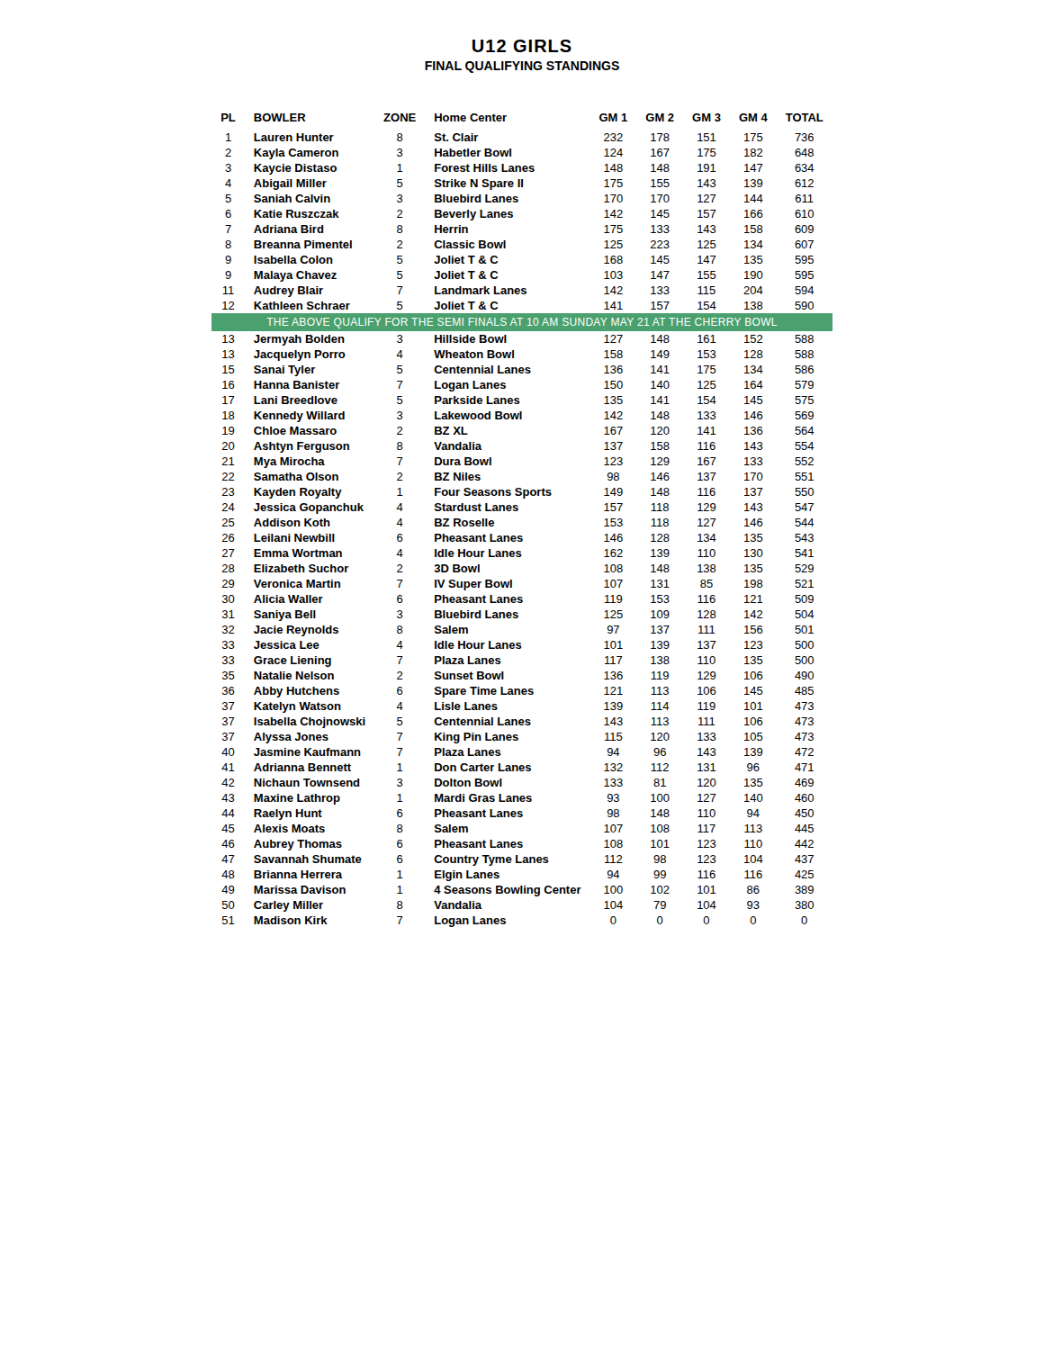U12 GIRLS
FINAL QUALIFYING STANDINGS
| PL | BOWLER | ZONE | Home Center | GM 1 | GM 2 | GM 3 | GM 4 | TOTAL |
| --- | --- | --- | --- | --- | --- | --- | --- | --- |
| 1 | Lauren Hunter | 8 | St. Clair | 232 | 178 | 151 | 175 | 736 |
| 2 | Kayla Cameron | 3 | Habetler Bowl | 124 | 167 | 175 | 182 | 648 |
| 3 | Kaycie Distaso | 1 | Forest Hills Lanes | 148 | 148 | 191 | 147 | 634 |
| 4 | Abigail Miller | 5 | Strike N Spare II | 175 | 155 | 143 | 139 | 612 |
| 5 | Saniah Calvin | 3 | Bluebird Lanes | 170 | 170 | 127 | 144 | 611 |
| 6 | Katie Ruszczak | 2 | Beverly Lanes | 142 | 145 | 157 | 166 | 610 |
| 7 | Adriana Bird | 8 | Herrin | 175 | 133 | 143 | 158 | 609 |
| 8 | Breanna Pimentel | 2 | Classic Bowl | 125 | 223 | 125 | 134 | 607 |
| 9 | Isabella Colon | 5 | Joliet T & C | 168 | 145 | 147 | 135 | 595 |
| 9 | Malaya Chavez | 5 | Joliet T & C | 103 | 147 | 155 | 190 | 595 |
| 11 | Audrey Blair | 7 | Landmark Lanes | 142 | 133 | 115 | 204 | 594 |
| 12 | Kathleen Schraer | 5 | Joliet T & C | 141 | 157 | 154 | 138 | 590 |
| THE ABOVE QUALIFY FOR THE SEMI FINALS AT 10 AM SUNDAY MAY 21 AT THE CHERRY BOWL |
| 13 | Jermyah Bolden | 3 | Hillside Bowl | 127 | 148 | 161 | 152 | 588 |
| 13 | Jacquelyn Porro | 4 | Wheaton Bowl | 158 | 149 | 153 | 128 | 588 |
| 15 | Sanai Tyler | 5 | Centennial Lanes | 136 | 141 | 175 | 134 | 586 |
| 16 | Hanna Banister | 7 | Logan Lanes | 150 | 140 | 125 | 164 | 579 |
| 17 | Lani Breedlove | 5 | Parkside Lanes | 135 | 141 | 154 | 145 | 575 |
| 18 | Kennedy Willard | 3 | Lakewood Bowl | 142 | 148 | 133 | 146 | 569 |
| 19 | Chloe Massaro | 2 | BZ XL | 167 | 120 | 141 | 136 | 564 |
| 20 | Ashtyn Ferguson | 8 | Vandalia | 137 | 158 | 116 | 143 | 554 |
| 21 | Mya Mirocha | 7 | Dura Bowl | 123 | 129 | 167 | 133 | 552 |
| 22 | Samatha Olson | 2 | BZ Niles | 98 | 146 | 137 | 170 | 551 |
| 23 | Kayden Royalty | 1 | Four Seasons Sports | 149 | 148 | 116 | 137 | 550 |
| 24 | Jessica Gopanchuk | 4 | Stardust Lanes | 157 | 118 | 129 | 143 | 547 |
| 25 | Addison Koth | 4 | BZ Roselle | 153 | 118 | 127 | 146 | 544 |
| 26 | Leilani Newbill | 6 | Pheasant Lanes | 146 | 128 | 134 | 135 | 543 |
| 27 | Emma Wortman | 4 | Idle Hour Lanes | 162 | 139 | 110 | 130 | 541 |
| 28 | Elizabeth Suchor | 2 | 3D Bowl | 108 | 148 | 138 | 135 | 529 |
| 29 | Veronica Martin | 7 | IV Super Bowl | 107 | 131 | 85 | 198 | 521 |
| 30 | Alicia Waller | 6 | Pheasant Lanes | 119 | 153 | 116 | 121 | 509 |
| 31 | Saniya Bell | 3 | Bluebird Lanes | 125 | 109 | 128 | 142 | 504 |
| 32 | Jacie Reynolds | 8 | Salem | 97 | 137 | 111 | 156 | 501 |
| 33 | Jessica Lee | 4 | Idle Hour Lanes | 101 | 139 | 137 | 123 | 500 |
| 33 | Grace Liening | 7 | Plaza Lanes | 117 | 138 | 110 | 135 | 500 |
| 35 | Natalie Nelson | 2 | Sunset Bowl | 136 | 119 | 129 | 106 | 490 |
| 36 | Abby Hutchens | 6 | Spare Time Lanes | 121 | 113 | 106 | 145 | 485 |
| 37 | Katelyn Watson | 4 | Lisle Lanes | 139 | 114 | 119 | 101 | 473 |
| 37 | Isabella Chojnowski | 5 | Centennial Lanes | 143 | 113 | 111 | 106 | 473 |
| 37 | Alyssa Jones | 7 | King Pin Lanes | 115 | 120 | 133 | 105 | 473 |
| 40 | Jasmine Kaufmann | 7 | Plaza Lanes | 94 | 96 | 143 | 139 | 472 |
| 41 | Adrianna Bennett | 1 | Don Carter Lanes | 132 | 112 | 131 | 96 | 471 |
| 42 | Nichaun Townsend | 3 | Dolton Bowl | 133 | 81 | 120 | 135 | 469 |
| 43 | Maxine Lathrop | 1 | Mardi Gras Lanes | 93 | 100 | 127 | 140 | 460 |
| 44 | Raelyn Hunt | 6 | Pheasant Lanes | 98 | 148 | 110 | 94 | 450 |
| 45 | Alexis Moats | 8 | Salem | 107 | 108 | 117 | 113 | 445 |
| 46 | Aubrey Thomas | 6 | Pheasant Lanes | 108 | 101 | 123 | 110 | 442 |
| 47 | Savannah Shumate | 6 | Country Tyme Lanes | 112 | 98 | 123 | 104 | 437 |
| 48 | Brianna Herrera | 1 | Elgin Lanes | 94 | 99 | 116 | 116 | 425 |
| 49 | Marissa Davison | 1 | 4 Seasons Bowling Center | 100 | 102 | 101 | 86 | 389 |
| 50 | Carley Miller | 8 | Vandalia | 104 | 79 | 104 | 93 | 380 |
| 51 | Madison Kirk | 7 | Logan Lanes | 0 | 0 | 0 | 0 | 0 |